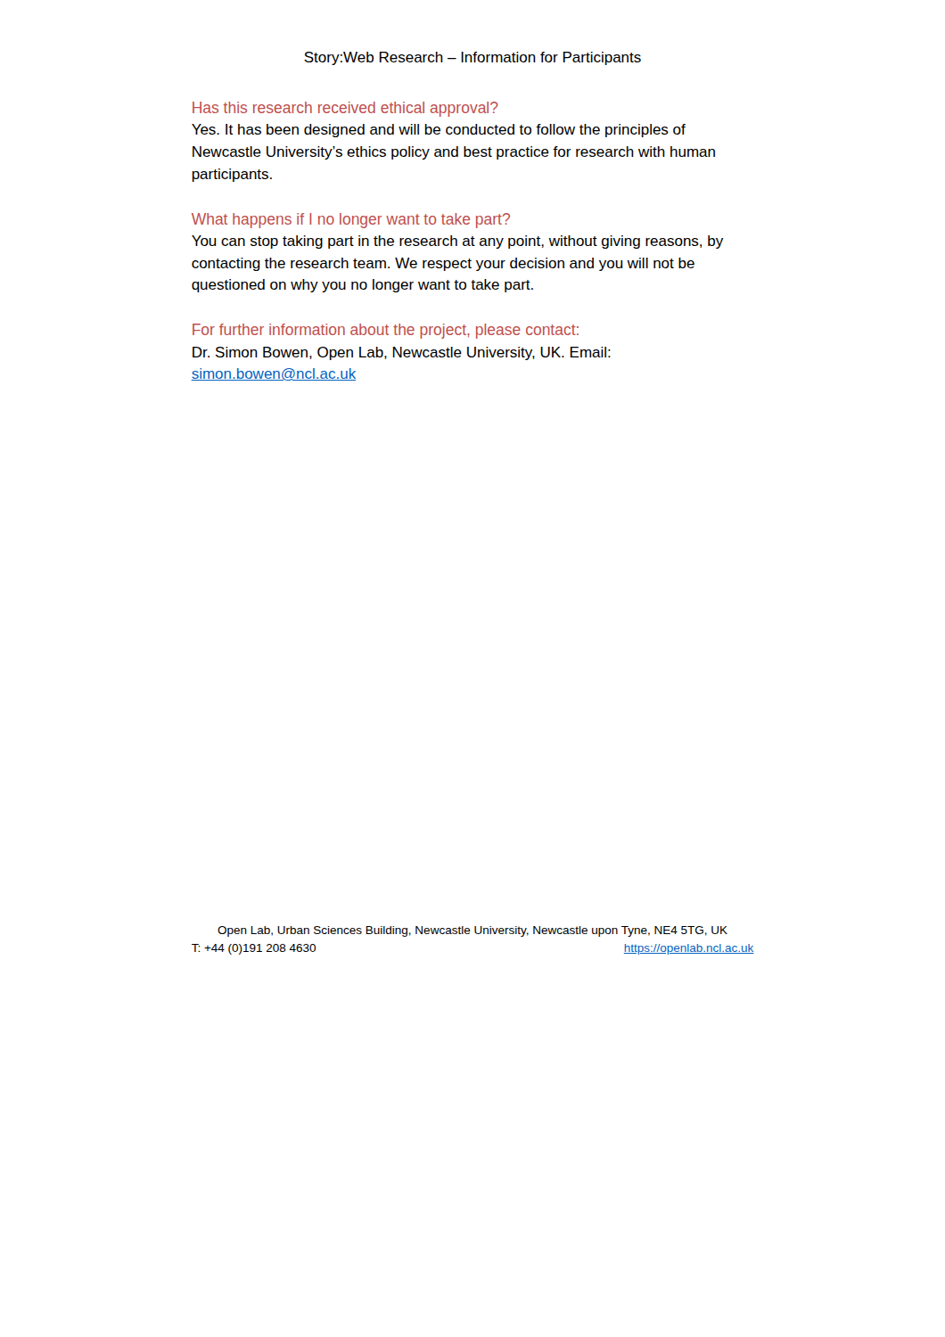Story:Web Research – Information for Participants
Has this research received ethical approval?
Yes. It has been designed and will be conducted to follow the principles of Newcastle University’s ethics policy and best practice for research with human participants.
What happens if I no longer want to take part?
You can stop taking part in the research at any point, without giving reasons, by contacting the research team. We respect your decision and you will not be questioned on why you no longer want to take part.
For further information about the project, please contact:
Dr. Simon Bowen, Open Lab, Newcastle University, UK. Email: simon.bowen@ncl.ac.uk
Open Lab, Urban Sciences Building, Newcastle University, Newcastle upon Tyne, NE4 5TG, UK
T: +44 (0)191 208 4630 https://openlab.ncl.ac.uk